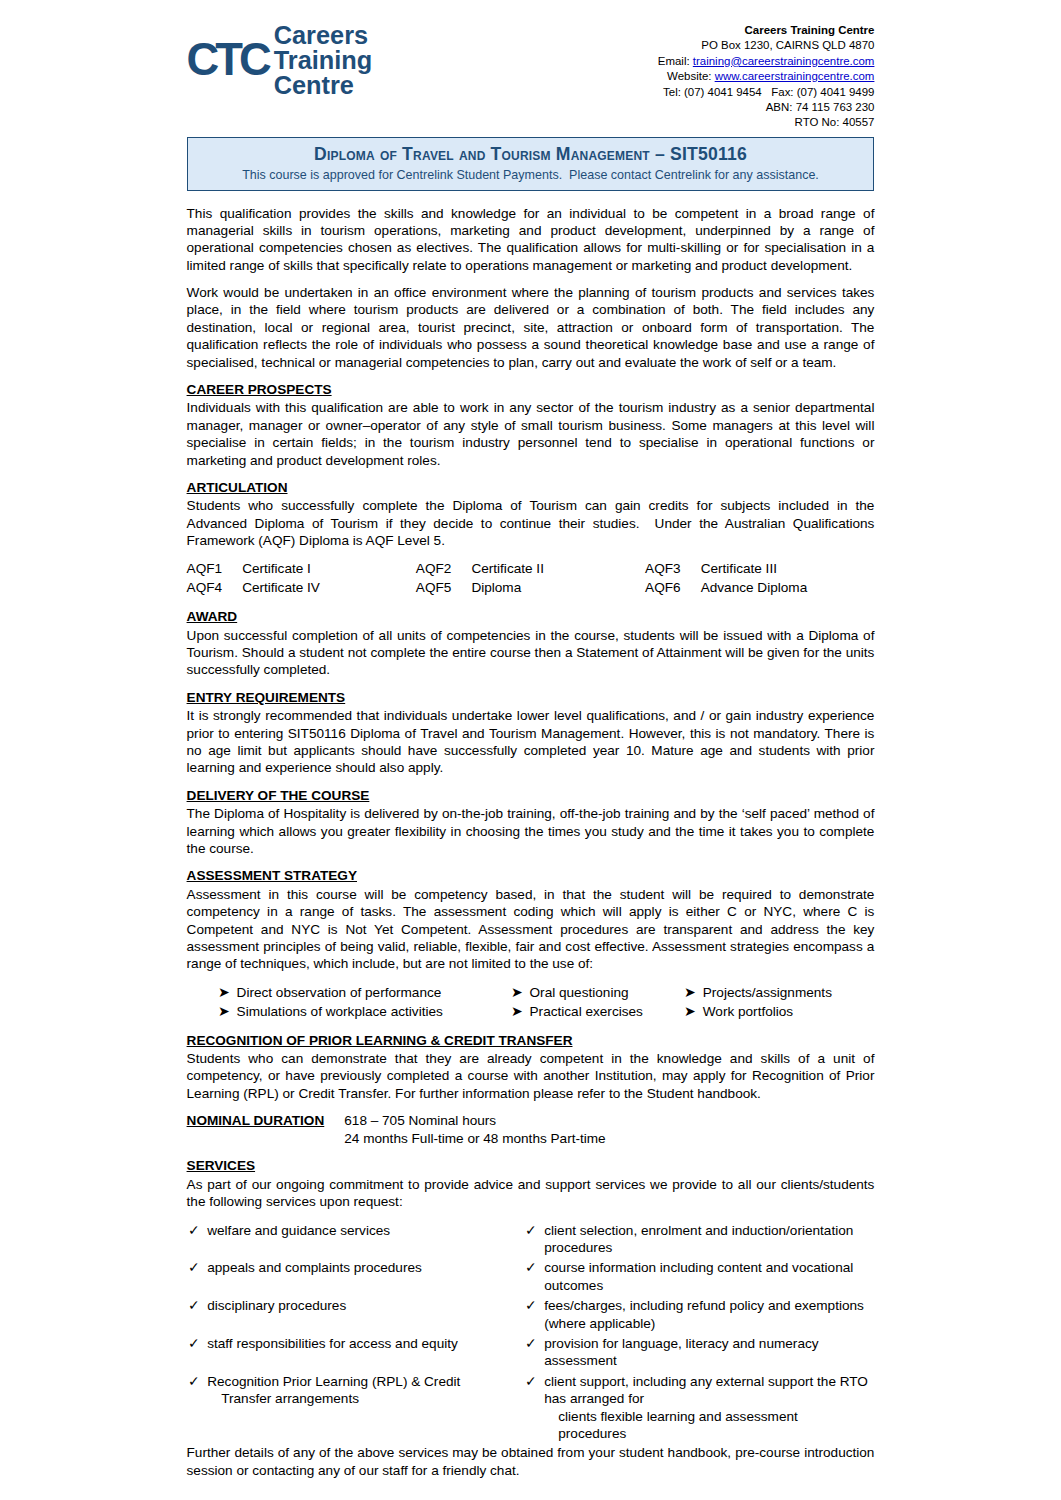CTC
Careers
Training
Centre
Careers Training Centre
PO Box 1230, CAIRNS QLD 4870
Email: training@careerstrainingcentre.com
Website: www.careerstrainingcentre.com
Tel: (07) 4041 9454 Fax: (07) 4041 9499
ABN: 74 115 763 230
RTO No: 40557
Diploma of Travel and Tourism Management – SIT50116
This course is approved for Centrelink Student Payments. Please contact Centrelink for any assistance.
This qualification provides the skills and knowledge for an individual to be competent in a broad range of managerial skills in tourism operations, marketing and product development, underpinned by a range of operational competencies chosen as electives. The qualification allows for multi-skilling or for specialisation in a limited range of skills that specifically relate to operations management or marketing and product development.
Work would be undertaken in an office environment where the planning of tourism products and services takes place, in the field where tourism products are delivered or a combination of both. The field includes any destination, local or regional area, tourist precinct, site, attraction or onboard form of transportation. The qualification reflects the role of individuals who possess a sound theoretical knowledge base and use a range of specialised, technical or managerial competencies to plan, carry out and evaluate the work of self or a team.
Career Prospects
Individuals with this qualification are able to work in any sector of the tourism industry as a senior departmental manager, manager or owner–operator of any style of small tourism business. Some managers at this level will specialise in certain fields; in the tourism industry personnel tend to specialise in operational functions or marketing and product development roles.
Articulation
Students who successfully complete the Diploma of Tourism can gain credits for subjects included in the Advanced Diploma of Tourism if they decide to continue their studies. Under the Australian Qualifications Framework (AQF) Diploma is AQF Level 5.
| AQF1 | Certificate I | AQF2 | Certificate II | AQF3 | Certificate III |
| AQF4 | Certificate IV | AQF5 | Diploma | AQF6 | Advance Diploma |
Award
Upon successful completion of all units of competencies in the course, students will be issued with a Diploma of Tourism. Should a student not complete the entire course then a Statement of Attainment will be given for the units successfully completed.
Entry Requirements
It is strongly recommended that individuals undertake lower level qualifications, and / or gain industry experience prior to entering SIT50116 Diploma of Travel and Tourism Management. However, this is not mandatory. There is no age limit but applicants should have successfully completed year 10. Mature age and students with prior learning and experience should also apply.
Delivery of the Course
The Diploma of Hospitality is delivered by on-the-job training, off-the-job training and by the ‘self paced’ method of learning which allows you greater flexibility in choosing the times you study and the time it takes you to complete the course.
Assessment Strategy
Assessment in this course will be competency based, in that the student will be required to demonstrate competency in a range of tasks. The assessment coding which will apply is either C or NYC, where C is Competent and NYC is Not Yet Competent. Assessment procedures are transparent and address the key assessment principles of being valid, reliable, flexible, fair and cost effective. Assessment strategies encompass a range of techniques, which include, but are not limited to the use of:
| ➤ | Direct observation of performance | ➤ | Oral questioning | ➤ | Projects/assignments |
| ➤ | Simulations of workplace activities | ➤ | Practical exercises | ➤ | Work portfolios |
Recognition of Prior Learning & Credit Transfer
Students who can demonstrate that they are already competent in the knowledge and skills of a unit of competency, or have previously completed a course with another Institution, may apply for Recognition of Prior Learning (RPL) or Credit Transfer. For further information please refer to the Student handbook.
Nominal Duration
618 – 705 Nominal hours
24 months Full-time or 48 months Part-time
Services
As part of our ongoing commitment to provide advice and support services we provide to all our clients/students the following services upon request:
| ✓ | welfare and guidance services | ✓ | client selection, enrolment and induction/orientation procedures |
| ✓ | appeals and complaints procedures | ✓ | course information including content and vocational outcomes |
| ✓ | disciplinary procedures | ✓ | fees/charges, including refund policy and exemptions (where applicable) |
| ✓ | staff responsibilities for access and equity | ✓ | provision for language, literacy and numeracy assessment |
| ✓ | Recognition Prior Learning (RPL) & Credit Transfer arrangements | ✓ | client support, including any external support the RTO has arranged for clients flexible learning and assessment procedures |
Further details of any of the above services may be obtained from your student handbook, pre-course introduction session or contacting any of our staff for a friendly chat.
SIT50116 – Course Outline Ver 10.0 April 2022 Careers Training Centre